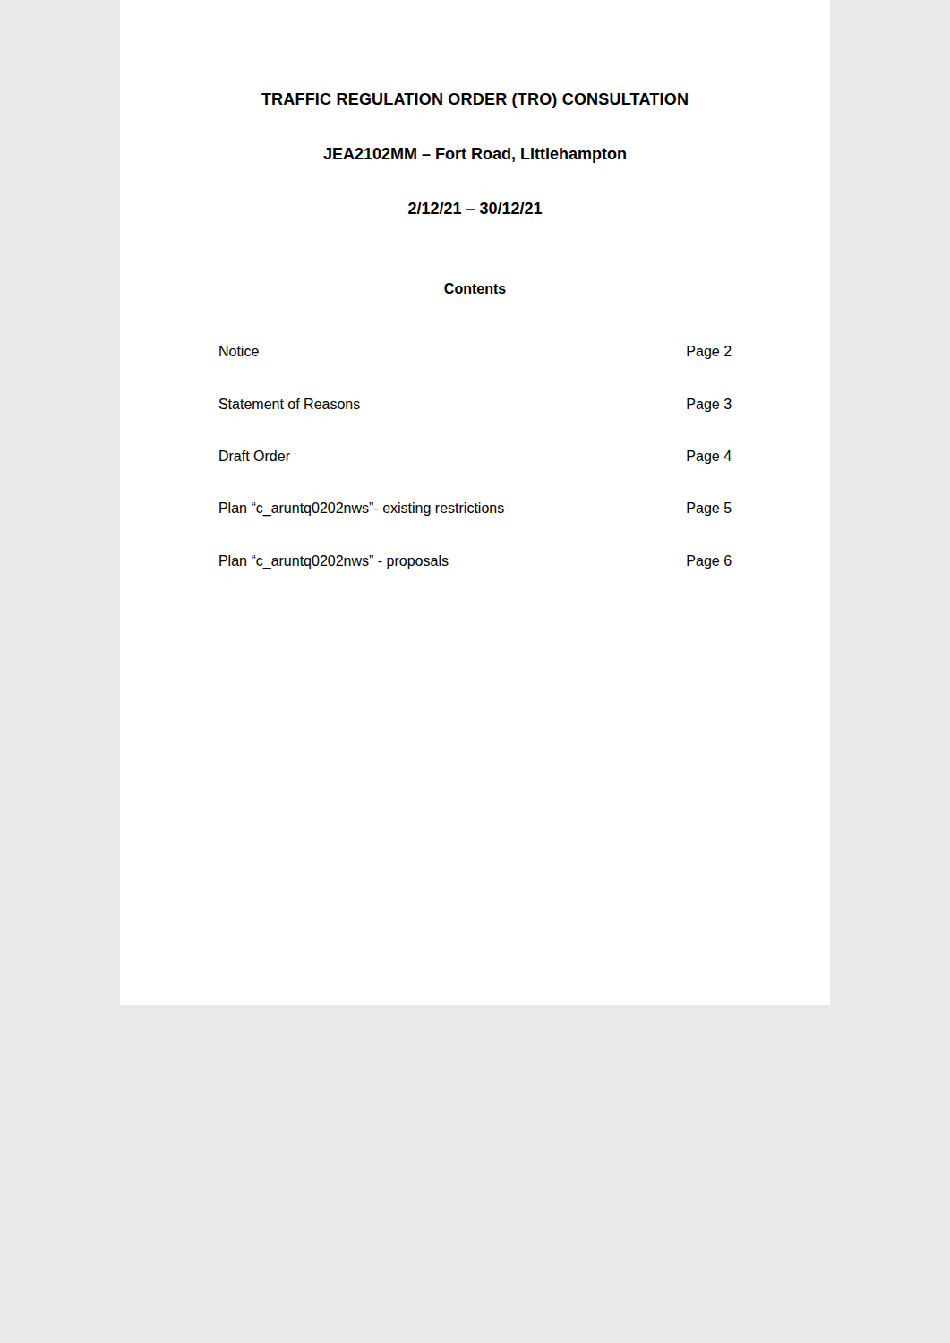TRAFFIC REGULATION ORDER (TRO) CONSULTATION
JEA2102MM – Fort Road, Littlehampton
2/12/21 – 30/12/21
Contents
| Notice | Page 2 |
| Statement of Reasons | Page 3 |
| Draft Order | Page 4 |
| Plan “c_aruntq0202nws”- existing restrictions | Page 5 |
| Plan “c_aruntq0202nws” - proposals | Page 6 |